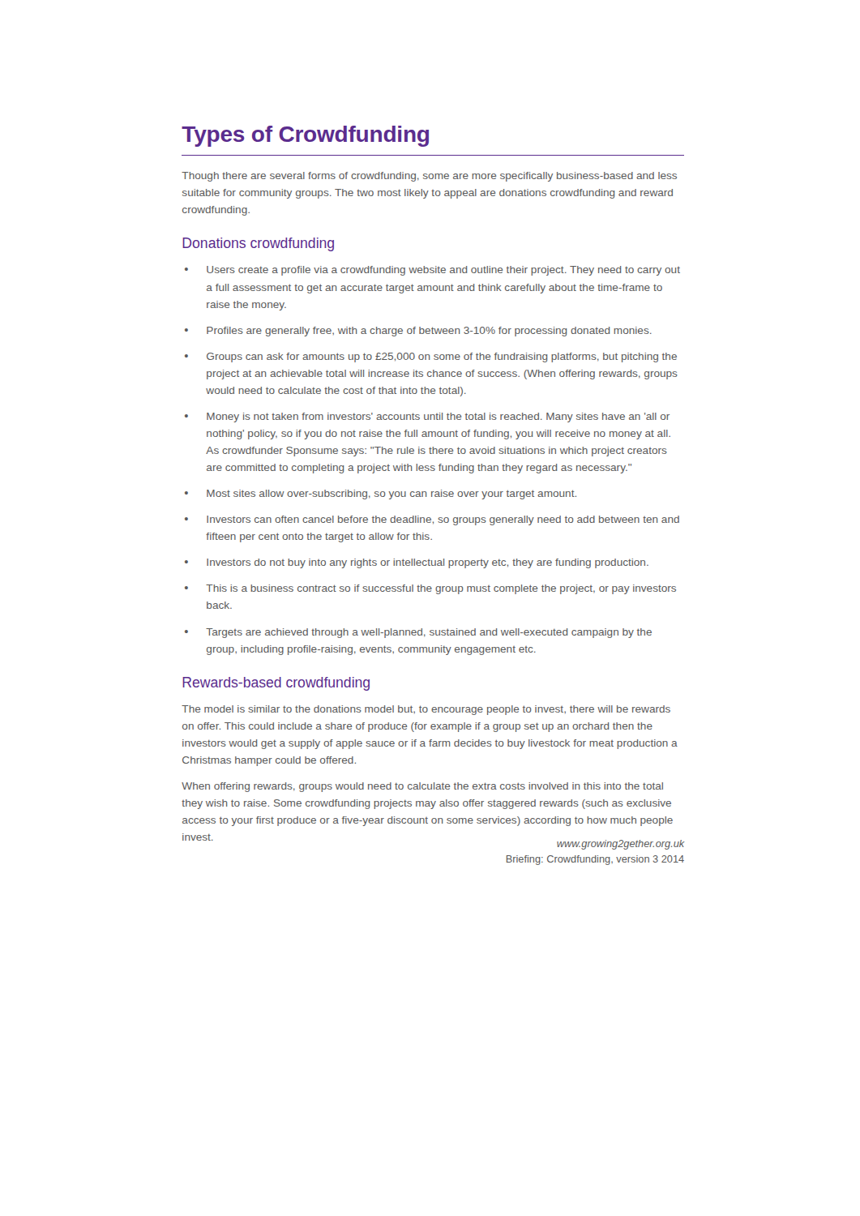Types of Crowdfunding
Though there are several forms of crowdfunding, some are more specifically business-based and less suitable for community groups. The two most likely to appeal are donations crowdfunding and reward crowdfunding.
Donations crowdfunding
Users create a profile via a crowdfunding website and outline their project. They need to carry out a full assessment to get an accurate target amount and think carefully about the time-frame to raise the money.
Profiles are generally free, with a charge of between 3-10% for processing donated monies.
Groups can ask for amounts up to £25,000 on some of the fundraising platforms, but pitching the project at an achievable total will increase its chance of success. (When offering rewards, groups would need to calculate the cost of that into the total).
Money is not taken from investors' accounts until the total is reached. Many sites have an 'all or nothing' policy, so if you do not raise the full amount of funding, you will receive no money at all. As crowdfunder Sponsume says: "The rule is there to avoid situations in which project creators are committed to completing a project with less funding than they regard as necessary."
Most sites allow over-subscribing, so you can raise over your target amount.
Investors can often cancel before the deadline, so groups generally need to add between ten and fifteen per cent onto the target to allow for this.
Investors do not buy into any rights or intellectual property etc, they are funding production.
This is a business contract so if successful the group must complete the project, or pay investors back.
Targets are achieved through a well-planned, sustained and well-executed campaign by the group, including profile-raising, events, community engagement etc.
Rewards-based crowdfunding
The model is similar to the donations model but, to encourage people to invest, there will be rewards on offer. This could include a share of produce (for example if a group set up an orchard then the investors would get a supply of apple sauce or if a farm decides to buy livestock for meat production a Christmas hamper could be offered.
When offering rewards, groups would need to calculate the extra costs involved in this into the total they wish to raise. Some crowdfunding projects may also offer staggered rewards (such as exclusive access to your first produce or a five-year discount on some services) according to how much people invest.
www.growing2gether.org.uk
Briefing: Crowdfunding, version 3 2014